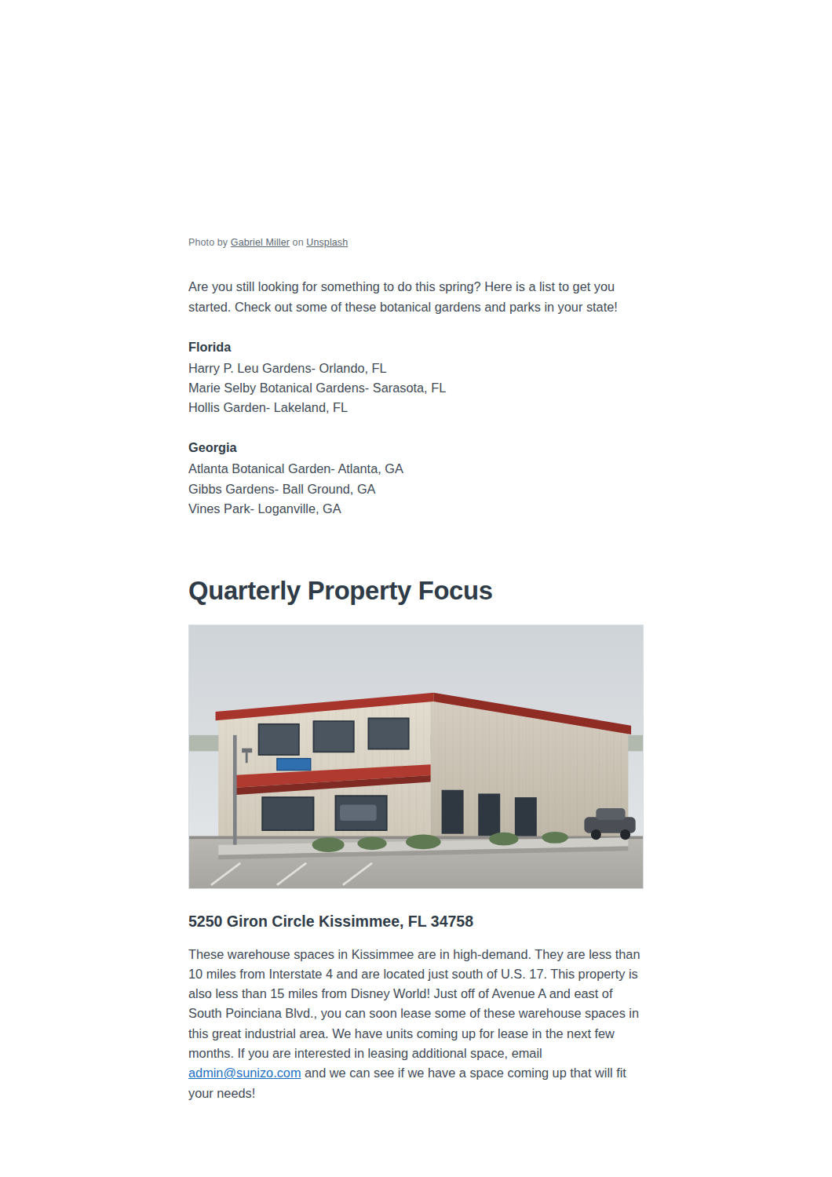Photo by Gabriel Miller on Unsplash
Are you still looking for something to do this spring? Here is a list to get you started. Check out some of these botanical gardens and parks in your state!
Florida
Harry P. Leu Gardens- Orlando, FL
Marie Selby Botanical Gardens- Sarasota, FL
Hollis Garden- Lakeland, FL
Georgia
Atlanta Botanical Garden- Atlanta, GA
Gibbs Gardens- Ball Ground, GA
Vines Park- Loganville, GA
Quarterly Property Focus
5250 Giron Circle Kissimmee, FL 34758
These warehouse spaces in Kissimmee are in high-demand. They are less than 10 miles from Interstate 4 and are located just south of U.S. 17. This property is also less than 15 miles from Disney World! Just off of Avenue A and east of South Poinciana Blvd., you can soon lease some of these warehouse spaces in this great industrial area. We have units coming up for lease in the next few months. If you are interested in leasing additional space, email admin@sunizo.com and we can see if we have a space coming up that will fit your needs!